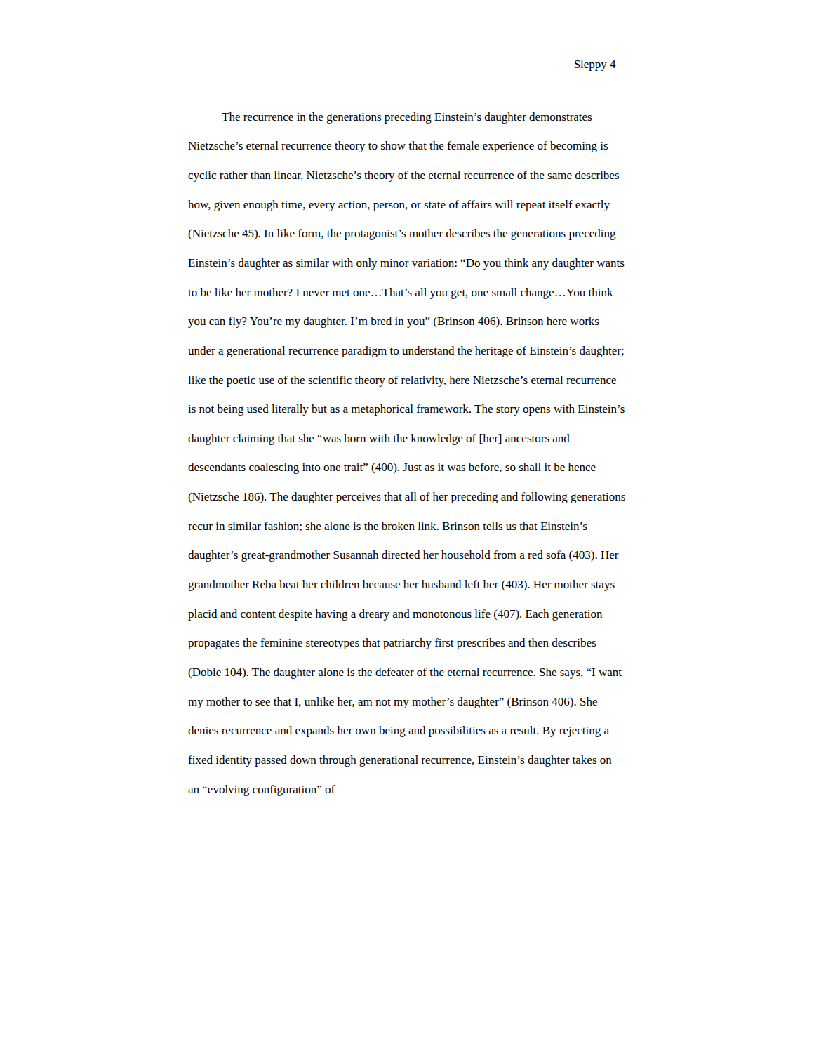Sleppy 4
The recurrence in the generations preceding Einstein’s daughter demonstrates Nietzsche’s eternal recurrence theory to show that the female experience of becoming is cyclic rather than linear. Nietzsche’s theory of the eternal recurrence of the same describes how, given enough time, every action, person, or state of affairs will repeat itself exactly (Nietzsche 45). In like form, the protagonist’s mother describes the generations preceding Einstein’s daughter as similar with only minor variation: “Do you think any daughter wants to be like her mother? I never met one…That’s all you get, one small change…You think you can fly? You’re my daughter. I’m bred in you” (Brinson 406). Brinson here works under a generational recurrence paradigm to understand the heritage of Einstein’s daughter; like the poetic use of the scientific theory of relativity, here Nietzsche’s eternal recurrence is not being used literally but as a metaphorical framework. The story opens with Einstein’s daughter claiming that she “was born with the knowledge of [her] ancestors and descendants coalescing into one trait” (400). Just as it was before, so shall it be hence (Nietzsche 186). The daughter perceives that all of her preceding and following generations recur in similar fashion; she alone is the broken link. Brinson tells us that Einstein’s daughter’s great-grandmother Susannah directed her household from a red sofa (403). Her grandmother Reba beat her children because her husband left her (403). Her mother stays placid and content despite having a dreary and monotonous life (407). Each generation propagates the feminine stereotypes that patriarchy first prescribes and then describes (Dobie 104). The daughter alone is the defeater of the eternal recurrence. She says, “I want my mother to see that I, unlike her, am not my mother’s daughter” (Brinson 406). She denies recurrence and expands her own being and possibilities as a result. By rejecting a fixed identity passed down through generational recurrence, Einstein’s daughter takes on an “evolving configuration” of